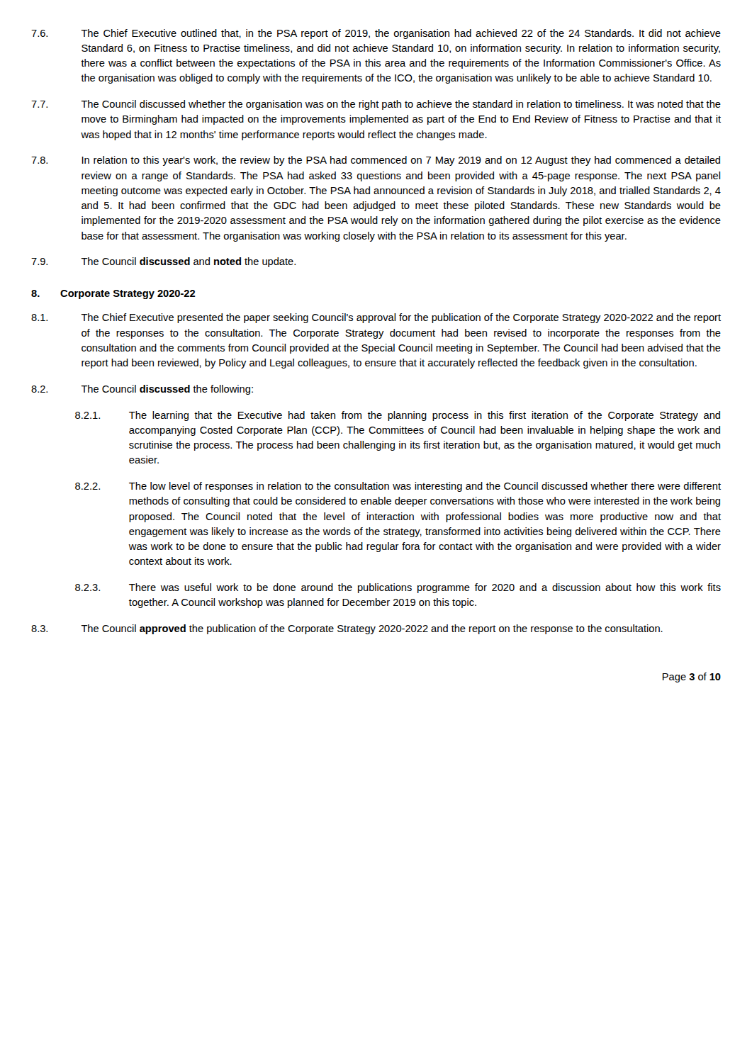7.6.
The Chief Executive outlined that, in the PSA report of 2019, the organisation had achieved 22 of the 24 Standards. It did not achieve Standard 6, on Fitness to Practise timeliness, and did not achieve Standard 10, on information security. In relation to information security, there was a conflict between the expectations of the PSA in this area and the requirements of the Information Commissioner's Office. As the organisation was obliged to comply with the requirements of the ICO, the organisation was unlikely to be able to achieve Standard 10.
7.7.
The Council discussed whether the organisation was on the right path to achieve the standard in relation to timeliness. It was noted that the move to Birmingham had impacted on the improvements implemented as part of the End to End Review of Fitness to Practise and that it was hoped that in 12 months' time performance reports would reflect the changes made.
7.8.
In relation to this year's work, the review by the PSA had commenced on 7 May 2019 and on 12 August they had commenced a detailed review on a range of Standards. The PSA had asked 33 questions and been provided with a 45-page response. The next PSA panel meeting outcome was expected early in October. The PSA had announced a revision of Standards in July 2018, and trialled Standards 2, 4 and 5. It had been confirmed that the GDC had been adjudged to meet these piloted Standards. These new Standards would be implemented for the 2019-2020 assessment and the PSA would rely on the information gathered during the pilot exercise as the evidence base for that assessment. The organisation was working closely with the PSA in relation to its assessment for this year.
7.9.
The Council discussed and noted the update.
8. Corporate Strategy 2020-22
8.1.
The Chief Executive presented the paper seeking Council's approval for the publication of the Corporate Strategy 2020-2022 and the report of the responses to the consultation. The Corporate Strategy document had been revised to incorporate the responses from the consultation and the comments from Council provided at the Special Council meeting in September. The Council had been advised that the report had been reviewed, by Policy and Legal colleagues, to ensure that it accurately reflected the feedback given in the consultation.
8.2.
The Council discussed the following:
8.2.1.
The learning that the Executive had taken from the planning process in this first iteration of the Corporate Strategy and accompanying Costed Corporate Plan (CCP). The Committees of Council had been invaluable in helping shape the work and scrutinise the process. The process had been challenging in its first iteration but, as the organisation matured, it would get much easier.
8.2.2.
The low level of responses in relation to the consultation was interesting and the Council discussed whether there were different methods of consulting that could be considered to enable deeper conversations with those who were interested in the work being proposed. The Council noted that the level of interaction with professional bodies was more productive now and that engagement was likely to increase as the words of the strategy, transformed into activities being delivered within the CCP. There was work to be done to ensure that the public had regular fora for contact with the organisation and were provided with a wider context about its work.
8.2.3.
There was useful work to be done around the publications programme for 2020 and a discussion about how this work fits together. A Council workshop was planned for December 2019 on this topic.
8.3.
The Council approved the publication of the Corporate Strategy 2020-2022 and the report on the response to the consultation.
Page 3 of 10